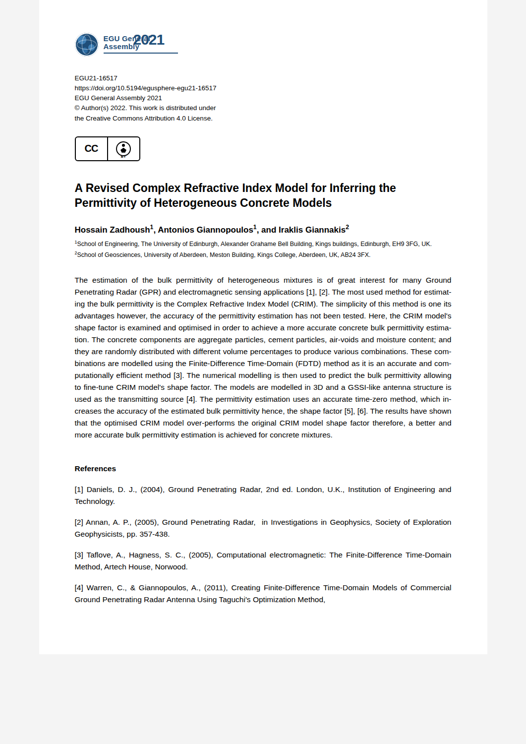EGU General Assembly 2021
EGU21-16517
https://doi.org/10.5194/egusphere-egu21-16517
EGU General Assembly 2021
© Author(s) 2022. This work is distributed under
the Creative Commons Attribution 4.0 License.
CC BY
A Revised Complex Refractive Index Model for Inferring the Permittivity of Heterogeneous Concrete Models
Hossain Zadhoush1, Antonios Giannopoulos1, and Iraklis Giannakis2
1School of Engineering, The University of Edinburgh, Alexander Grahame Bell Building, Kings buildings, Edinburgh, EH9 3FG, UK.
2School of Geosciences, University of Aberdeen, Meston Building, Kings College, Aberdeen, UK, AB24 3FX.
The estimation of the bulk permittivity of heterogeneous mixtures is of great interest for many Ground Penetrating Radar (GPR) and electromagnetic sensing applications [1], [2]. The most used method for estimating the bulk permittivity is the Complex Refractive Index Model (CRIM). The simplicity of this method is one its advantages however, the accuracy of the permittivity estimation has not been tested. Here, the CRIM model's shape factor is examined and optimised in order to achieve a more accurate concrete bulk permittivity estimation. The concrete components are aggregate particles, cement particles, air-voids and moisture content; and they are randomly distributed with different volume percentages to produce various combinations. These combinations are modelled using the Finite-Difference Time-Domain (FDTD) method as it is an accurate and computationally efficient method [3]. The numerical modelling is then used to predict the bulk permittivity allowing to fine-tune CRIM model's shape factor. The models are modelled in 3D and a GSSI-like antenna structure is used as the transmitting source [4]. The permittivity estimation uses an accurate time-zero method, which increases the accuracy of the estimated bulk permittivity hence, the shape factor [5], [6]. The results have shown that the optimised CRIM model over-performs the original CRIM model shape factor therefore, a better and more accurate bulk permittivity estimation is achieved for concrete mixtures.
References
[1] Daniels, D. J., (2004), Ground Penetrating Radar, 2nd ed. London, U.K., Institution of Engineering and Technology.
[2] Annan, A. P., (2005), Ground Penetrating Radar, in Investigations in Geophysics, Society of Exploration Geophysicists, pp. 357-438.
[3] Taflove, A., Hagness, S. C., (2005), Computational electromagnetic: The Finite-Difference Time-Domain Method, Artech House, Norwood.
[4] Warren, C., & Giannopoulos, A., (2011), Creating Finite-Difference Time-Domain Models of Commercial Ground Penetrating Radar Antenna Using Taguchi's Optimization Method,